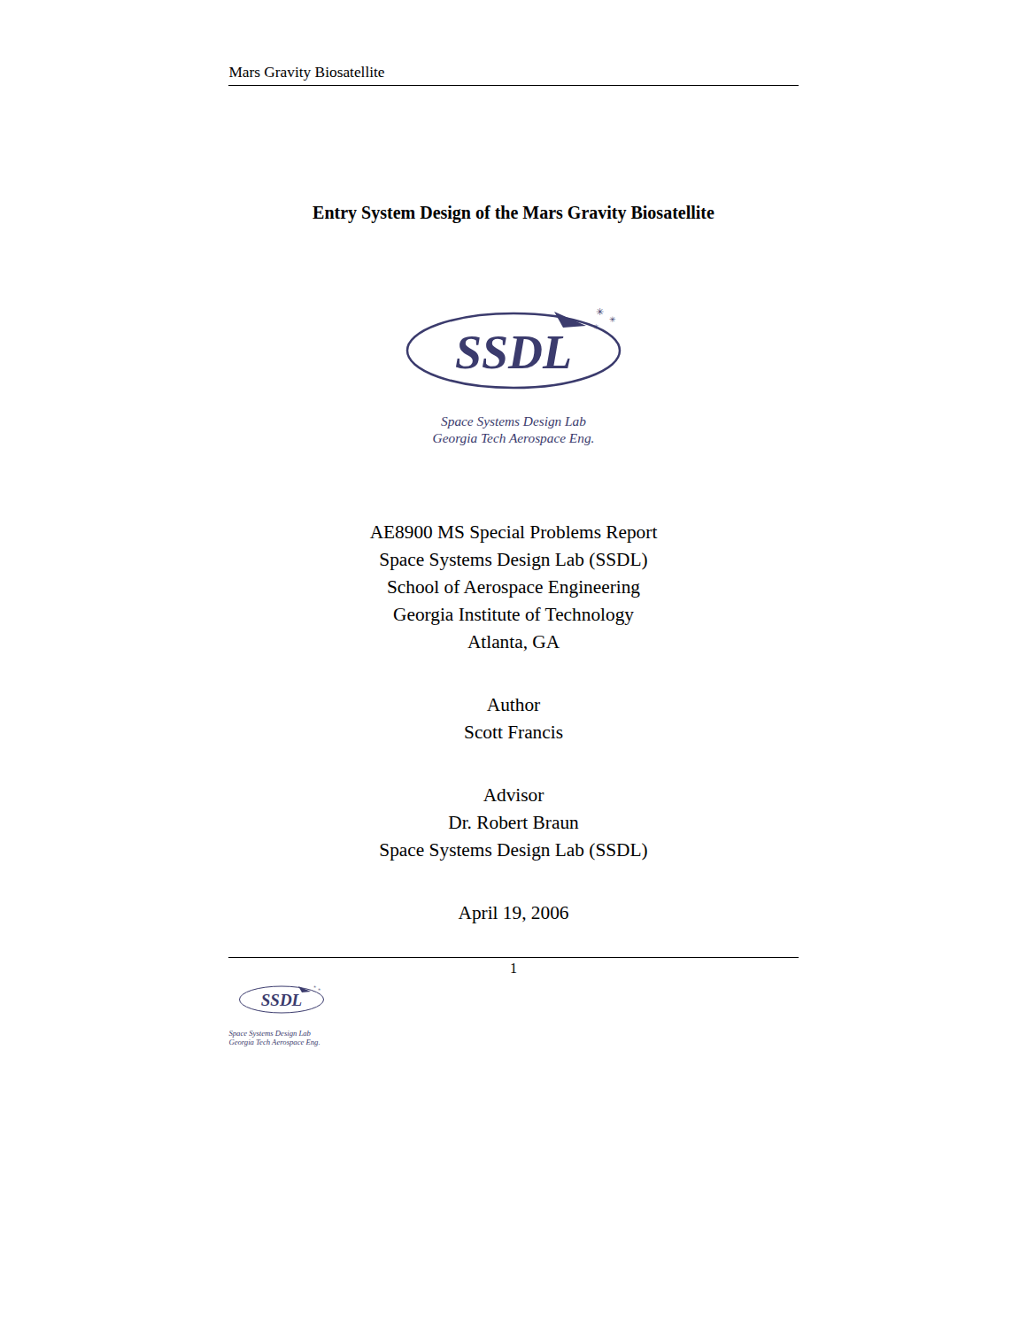Mars Gravity Biosatellite
Entry System Design of the Mars Gravity Biosatellite
SSDL ✳ ✳ ✳
Space Systems Design Lab
Georgia Tech Aerospace Eng.
AE8900 MS Special Problems Report
Space Systems Design Lab (SSDL)
School of Aerospace Engineering
Georgia Institute of Technology
Atlanta, GA
Author
Scott Francis
Advisor
Dr. Robert Braun
Space Systems Design Lab (SSDL)
April 19, 2006
1
SSDL ✳ ✳
Space Systems Design Lab
Georgia Tech Aerospace Eng.